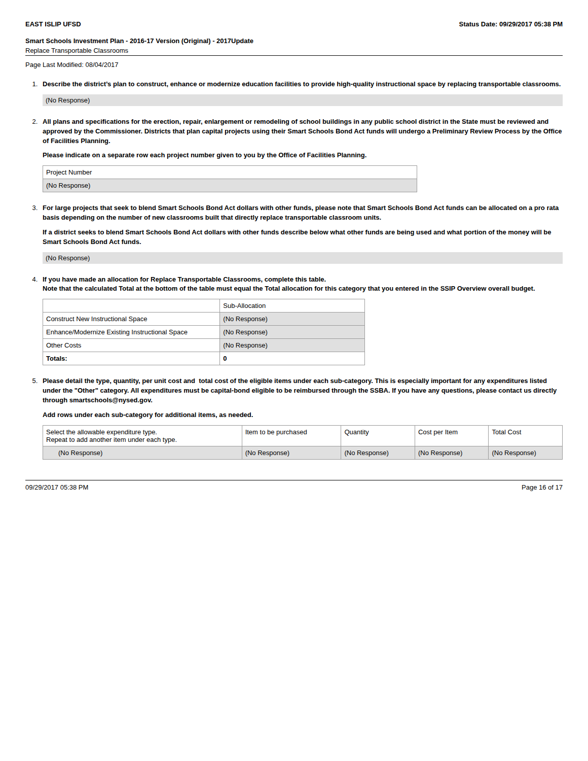EAST ISLIP UFSD
Status Date: 09/29/2017 05:38 PM
Smart Schools Investment Plan - 2016-17 Version (Original) - 2017Update
Replace Transportable Classrooms
Page Last Modified: 08/04/2017
Describe the district’s plan to construct, enhance or modernize education facilities to provide high-quality instructional space by replacing transportable classrooms.
(No Response)
All plans and specifications for the erection, repair, enlargement or remodeling of school buildings in any public school district in the State must be reviewed and approved by the Commissioner. Districts that plan capital projects using their Smart Schools Bond Act funds will undergo a Preliminary Review Process by the Office of Facilities Planning.
Please indicate on a separate row each project number given to you by the Office of Facilities Planning.
| Project Number |
| --- |
| (No Response) |
For large projects that seek to blend Smart Schools Bond Act dollars with other funds, please note that Smart Schools Bond Act funds can be allocated on a pro rata basis depending on the number of new classrooms built that directly replace transportable classroom units.
If a district seeks to blend Smart Schools Bond Act dollars with other funds describe below what other funds are being used and what portion of the money will be Smart Schools Bond Act funds.
(No Response)
If you have made an allocation for Replace Transportable Classrooms, complete this table.
Note that the calculated Total at the bottom of the table must equal the Total allocation for this category that you entered in the SSIP Overview overall budget.
| | Sub-Allocation |
| --- | --- |
| Construct New Instructional Space | (No Response) |
| Enhance/Modernize Existing Instructional Space | (No Response) |
| Other Costs | (No Response) |
| Totals: | 0 |
Please detail the type, quantity, per unit cost and total cost of the eligible items under each sub-category. This is especially important for any expenditures listed under the "Other" category. All expenditures must be capital-bond eligible to be reimbursed through the SSBA. If you have any questions, please contact us directly through smartschools@nysed.gov.
Add rows under each sub-category for additional items, as needed.
| Select the allowable expenditure type. Repeat to add another item under each type. | Item to be purchased | Quantity | Cost per Item | Total Cost |
| --- | --- | --- | --- | --- |
| (No Response) | (No Response) | (No Response) | (No Response) | (No Response) |
09/29/2017 05:38 PM
Page 16 of 17